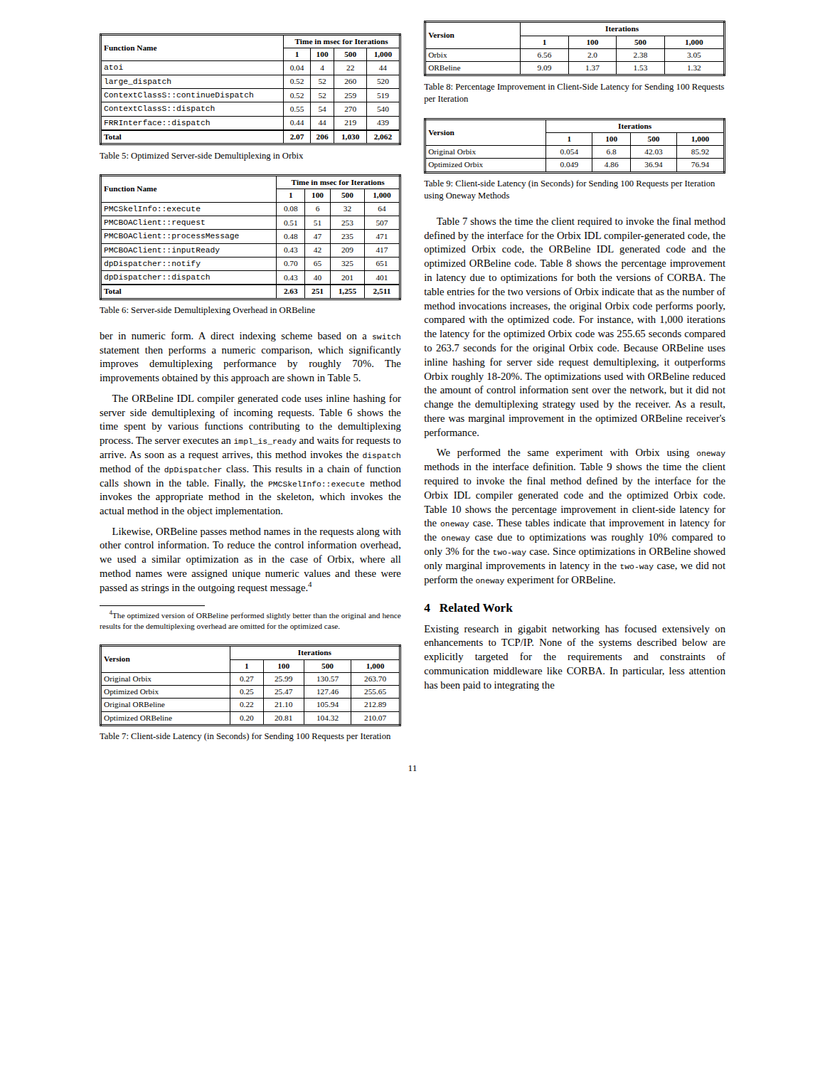| Function Name | Time in msec for Iterations |
| --- | --- |
| 1 | 100 | 500 | 1,000 |
| atoi | 0.04 | 4 | 22 | 44 |
| large_dispatch | 0.52 | 52 | 260 | 520 |
| ContextClassS::continueDispatch | 0.52 | 52 | 259 | 519 |
| ContextClassS::dispatch | 0.55 | 54 | 270 | 540 |
| FRRInterface::dispatch | 0.44 | 44 | 219 | 439 |
| Total | 2.07 | 206 | 1,030 | 2,062 |
Table 5: Optimized Server-side Demultiplexing in Orbix
| Function Name | Time in msec for Iterations |
| --- | --- |
| 1 | 100 | 500 | 1,000 |
| PMCSkelInfo::execute | 0.08 | 6 | 32 | 64 |
| PMCBOAClient::request | 0.51 | 51 | 253 | 507 |
| PMCBOAClient::processMessage | 0.48 | 47 | 235 | 471 |
| PMCBOAClient::inputReady | 0.43 | 42 | 209 | 417 |
| dpDispatcher::notify | 0.70 | 65 | 325 | 651 |
| dpDispatcher::dispatch | 0.43 | 40 | 201 | 401 |
| Total | 2.63 | 251 | 1,255 | 2,511 |
Table 6: Server-side Demultiplexing Overhead in ORBeline
ber in numeric form. A direct indexing scheme based on a switch statement then performs a numeric comparison, which significantly improves demultiplexing performance by roughly 70%. The improvements obtained by this approach are shown in Table 5.
The ORBeline IDL compiler generated code uses inline hashing for server side demultiplexing of incoming requests. Table 6 shows the time spent by various functions contributing to the demultiplexing process. The server executes an impl_is_ready and waits for requests to arrive. As soon as a request arrives, this method invokes the dispatch method of the dpDispatcher class. This results in a chain of function calls shown in the table. Finally, the PMCSkelInfo::execute method invokes the appropriate method in the skeleton, which invokes the actual method in the object implementation.
Likewise, ORBeline passes method names in the requests along with other control information. To reduce the control information overhead, we used a similar optimization as in the case of Orbix, where all method names were assigned unique numeric values and these were passed as strings in the outgoing request message.4
4The optimized version of ORBeline performed slightly better than the original and hence results for the demultiplexing overhead are omitted for the optimized case.
| Version | Iterations |
| --- | --- |
| 1 | 100 | 500 | 1,000 |
| Original Orbix | 0.27 | 25.99 | 130.57 | 263.70 |
| Optimized Orbix | 0.25 | 25.47 | 127.46 | 255.65 |
| Original ORBeline | 0.22 | 21.10 | 105.94 | 212.89 |
| Optimized ORBeline | 0.20 | 20.81 | 104.32 | 210.07 |
Table 7: Client-side Latency (in Seconds) for Sending 100 Requests per Iteration
| Version | Iterations |
| --- | --- |
| 1 | 100 | 500 | 1,000 |
| Orbix | 6.56 | 2.0 | 2.38 | 3.05 |
| ORBeline | 9.09 | 1.37 | 1.53 | 1.32 |
Table 8: Percentage Improvement in Client-Side Latency for Sending 100 Requests per Iteration
| Version | Iterations |
| --- | --- |
| 1 | 100 | 500 | 1,000 |
| Original Orbix | 0.054 | 6.8 | 42.03 | 85.92 |
| Optimized Orbix | 0.049 | 4.86 | 36.94 | 76.94 |
Table 9: Client-side Latency (in Seconds) for Sending 100 Requests per Iteration using Oneway Methods
Table 7 shows the time the client required to invoke the final method defined by the interface for the Orbix IDL compiler-generated code, the optimized Orbix code, the ORBeline IDL generated code and the optimized ORBeline code. Table 8 shows the percentage improvement in latency due to optimizations for both the versions of CORBA. The table entries for the two versions of Orbix indicate that as the number of method invocations increases, the original Orbix code performs poorly, compared with the optimized code. For instance, with 1,000 iterations the latency for the optimized Orbix code was 255.65 seconds compared to 263.7 seconds for the original Orbix code. Because ORBeline uses inline hashing for server side request demultiplexing, it outperforms Orbix roughly 18-20%. The optimizations used with ORBeline reduced the amount of control information sent over the network, but it did not change the demultiplexing strategy used by the receiver. As a result, there was marginal improvement in the optimized ORBeline receiver's performance.
We performed the same experiment with Orbix using oneway methods in the interface definition. Table 9 shows the time the client required to invoke the final method defined by the interface for the Orbix IDL compiler generated code and the optimized Orbix code. Table 10 shows the percentage improvement in client-side latency for the oneway case. These tables indicate that improvement in latency for the oneway case due to optimizations was roughly 10% compared to only 3% for the two-way case. Since optimizations in ORBeline showed only marginal improvements in latency in the two-way case, we did not perform the oneway experiment for ORBeline.
4 Related Work
Existing research in gigabit networking has focused extensively on enhancements to TCP/IP. None of the systems described below are explicitly targeted for the requirements and constraints of communication middleware like CORBA. In particular, less attention has been paid to integrating the
11